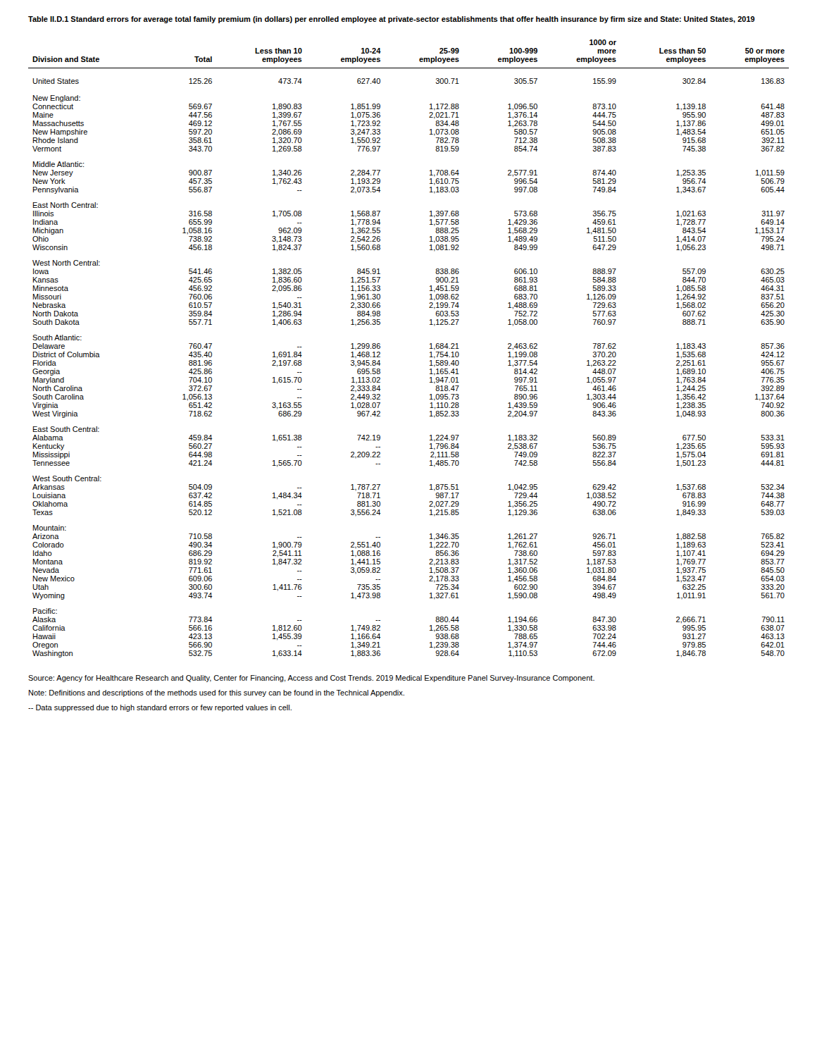Table II.D.1 Standard errors for average total family premium (in dollars) per enrolled employee at private-sector establishments that offer health insurance by firm size and State: United States, 2019
| Division and State | Total | Less than 10 employees | 10-24 employees | 25-99 employees | 100-999 employees | 1000 or more employees | Less than 50 employees | 50 or more employees |
| --- | --- | --- | --- | --- | --- | --- | --- | --- |
| United States | 125.26 | 473.74 | 627.40 | 300.71 | 305.57 | 155.99 | 302.84 | 136.83 |
| New England: | | | | | | | | |
| Connecticut | 569.67 | 1,890.83 | 1,851.99 | 1,172.88 | 1,096.50 | 873.10 | 1,139.18 | 641.48 |
| Maine | 447.56 | 1,399.67 | 1,075.36 | 2,021.71 | 1,376.14 | 444.75 | 955.90 | 487.83 |
| Massachusetts | 469.12 | 1,767.55 | 1,723.92 | 834.48 | 1,263.78 | 544.50 | 1,137.86 | 499.01 |
| New Hampshire | 597.20 | 2,086.69 | 3,247.33 | 1,073.08 | 580.57 | 905.08 | 1,483.54 | 651.05 |
| Rhode Island | 358.61 | 1,320.70 | 1,550.92 | 782.78 | 712.38 | 508.38 | 915.68 | 392.11 |
| Vermont | 343.70 | 1,269.58 | 776.97 | 819.59 | 854.74 | 387.83 | 745.38 | 367.82 |
| Middle Atlantic: | | | | | | | | |
| New Jersey | 900.87 | 1,340.26 | 2,284.77 | 1,708.64 | 2,577.91 | 874.40 | 1,253.35 | 1,011.59 |
| New York | 457.35 | 1,762.43 | 1,193.29 | 1,610.75 | 996.54 | 581.29 | 956.74 | 506.79 |
| Pennsylvania | 556.87 | -- | 2,073.54 | 1,183.03 | 997.08 | 749.84 | 1,343.67 | 605.44 |
| East North Central: | | | | | | | | |
| Illinois | 316.58 | 1,705.08 | 1,568.87 | 1,397.68 | 573.68 | 356.75 | 1,021.63 | 311.97 |
| Indiana | 655.99 | -- | 1,778.94 | 1,577.58 | 1,429.36 | 459.61 | 1,728.77 | 649.14 |
| Michigan | 1,058.16 | 962.09 | 1,362.55 | 888.25 | 1,568.29 | 1,481.50 | 843.54 | 1,153.17 |
| Ohio | 738.92 | 3,148.73 | 2,542.26 | 1,038.95 | 1,489.49 | 511.50 | 1,414.07 | 795.24 |
| Wisconsin | 456.18 | 1,824.37 | 1,560.68 | 1,081.92 | 849.99 | 647.29 | 1,056.23 | 498.71 |
| West North Central: | | | | | | | | |
| Iowa | 541.46 | 1,382.05 | 845.91 | 838.86 | 606.10 | 888.97 | 557.09 | 630.25 |
| Kansas | 425.65 | 1,836.60 | 1,251.57 | 900.21 | 861.93 | 584.88 | 844.70 | 465.03 |
| Minnesota | 456.92 | 2,095.86 | 1,156.33 | 1,451.59 | 688.81 | 589.33 | 1,085.58 | 464.31 |
| Missouri | 760.06 | -- | 1,961.30 | 1,098.62 | 683.70 | 1,126.09 | 1,264.92 | 837.51 |
| Nebraska | 610.57 | 1,540.31 | 2,330.66 | 2,199.74 | 1,488.69 | 729.63 | 1,568.02 | 656.20 |
| North Dakota | 359.84 | 1,286.94 | 884.98 | 603.53 | 752.72 | 577.63 | 607.62 | 425.30 |
| South Dakota | 557.71 | 1,406.63 | 1,256.35 | 1,125.27 | 1,058.00 | 760.97 | 888.71 | 635.90 |
| South Atlantic: | | | | | | | | |
| Delaware | 760.47 | -- | 1,299.86 | 1,684.21 | 2,463.62 | 787.62 | 1,183.43 | 857.36 |
| District of Columbia | 435.40 | 1,691.84 | 1,468.12 | 1,754.10 | 1,199.08 | 370.20 | 1,535.68 | 424.12 |
| Florida | 881.96 | 2,197.68 | 3,945.84 | 1,589.40 | 1,377.54 | 1,263.22 | 2,251.61 | 955.67 |
| Georgia | 425.86 | -- | 695.58 | 1,165.41 | 814.42 | 448.07 | 1,689.10 | 406.75 |
| Maryland | 704.10 | 1,615.70 | 1,113.02 | 1,947.01 | 997.91 | 1,055.97 | 1,763.84 | 776.35 |
| North Carolina | 372.67 | -- | 2,333.84 | 818.47 | 765.11 | 461.46 | 1,244.25 | 392.89 |
| South Carolina | 1,056.13 | -- | 2,449.32 | 1,095.73 | 890.96 | 1,303.44 | 1,356.42 | 1,137.64 |
| Virginia | 651.42 | 3,163.55 | 1,028.07 | 1,110.28 | 1,439.59 | 906.46 | 1,238.35 | 740.92 |
| West Virginia | 718.62 | 686.29 | 967.42 | 1,852.33 | 2,204.97 | 843.36 | 1,048.93 | 800.36 |
| East South Central: | | | | | | | | |
| Alabama | 459.84 | 1,651.38 | 742.19 | 1,224.97 | 1,183.32 | 560.89 | 677.50 | 533.31 |
| Kentucky | 560.27 | -- | -- | 1,796.84 | 2,538.67 | 536.75 | 1,235.65 | 595.93 |
| Mississippi | 644.98 | -- | 2,209.22 | 2,111.58 | 749.09 | 822.37 | 1,575.04 | 691.81 |
| Tennessee | 421.24 | 1,565.70 | -- | 1,485.70 | 742.58 | 556.84 | 1,501.23 | 444.81 |
| West South Central: | | | | | | | | |
| Arkansas | 504.09 | -- | 1,787.27 | 1,875.51 | 1,042.95 | 629.42 | 1,537.68 | 532.34 |
| Louisiana | 637.42 | 1,484.34 | 718.71 | 987.17 | 729.44 | 1,038.52 | 678.83 | 744.38 |
| Oklahoma | 614.85 | -- | 881.30 | 2,027.29 | 1,356.25 | 490.72 | 916.99 | 648.77 |
| Texas | 520.12 | 1,521.08 | 3,556.24 | 1,215.85 | 1,129.36 | 638.06 | 1,849.33 | 539.03 |
| Mountain: | | | | | | | | |
| Arizona | 710.58 | -- | -- | 1,346.35 | 1,261.27 | 926.71 | 1,882.58 | 765.82 |
| Colorado | 490.34 | 1,900.79 | 2,551.40 | 1,222.70 | 1,762.61 | 456.01 | 1,189.63 | 523.41 |
| Idaho | 686.29 | 2,541.11 | 1,088.16 | 856.36 | 738.60 | 597.83 | 1,107.41 | 694.29 |
| Montana | 819.92 | 1,847.32 | 1,441.15 | 2,213.83 | 1,317.52 | 1,187.53 | 1,769.77 | 853.77 |
| Nevada | 771.61 | -- | 3,059.82 | 1,508.37 | 1,360.06 | 1,031.80 | 1,937.75 | 845.50 |
| New Mexico | 609.06 | -- | -- | 2,178.33 | 1,456.58 | 684.84 | 1,523.47 | 654.03 |
| Utah | 300.60 | 1,411.76 | 735.35 | 725.34 | 602.90 | 394.67 | 632.25 | 333.20 |
| Wyoming | 493.74 | -- | 1,473.98 | 1,327.61 | 1,590.08 | 498.49 | 1,011.91 | 561.70 |
| Pacific: | | | | | | | | |
| Alaska | 773.84 | -- | -- | 880.44 | 1,194.66 | 847.30 | 2,666.71 | 790.11 |
| California | 566.16 | 1,812.60 | 1,749.82 | 1,265.58 | 1,330.58 | 633.98 | 995.95 | 638.07 |
| Hawaii | 423.13 | 1,455.39 | 1,166.64 | 938.68 | 788.65 | 702.24 | 931.27 | 463.13 |
| Oregon | 566.90 | -- | 1,349.21 | 1,239.38 | 1,374.97 | 744.46 | 979.85 | 642.01 |
| Washington | 532.75 | 1,633.14 | 1,883.36 | 928.64 | 1,110.53 | 672.09 | 1,846.78 | 548.70 |
Source: Agency for Healthcare Research and Quality, Center for Financing, Access and Cost Trends. 2019 Medical Expenditure Panel Survey-Insurance Component.
Note: Definitions and descriptions of the methods used for this survey can be found in the Technical Appendix.
-- Data suppressed due to high standard errors or few reported values in cell.